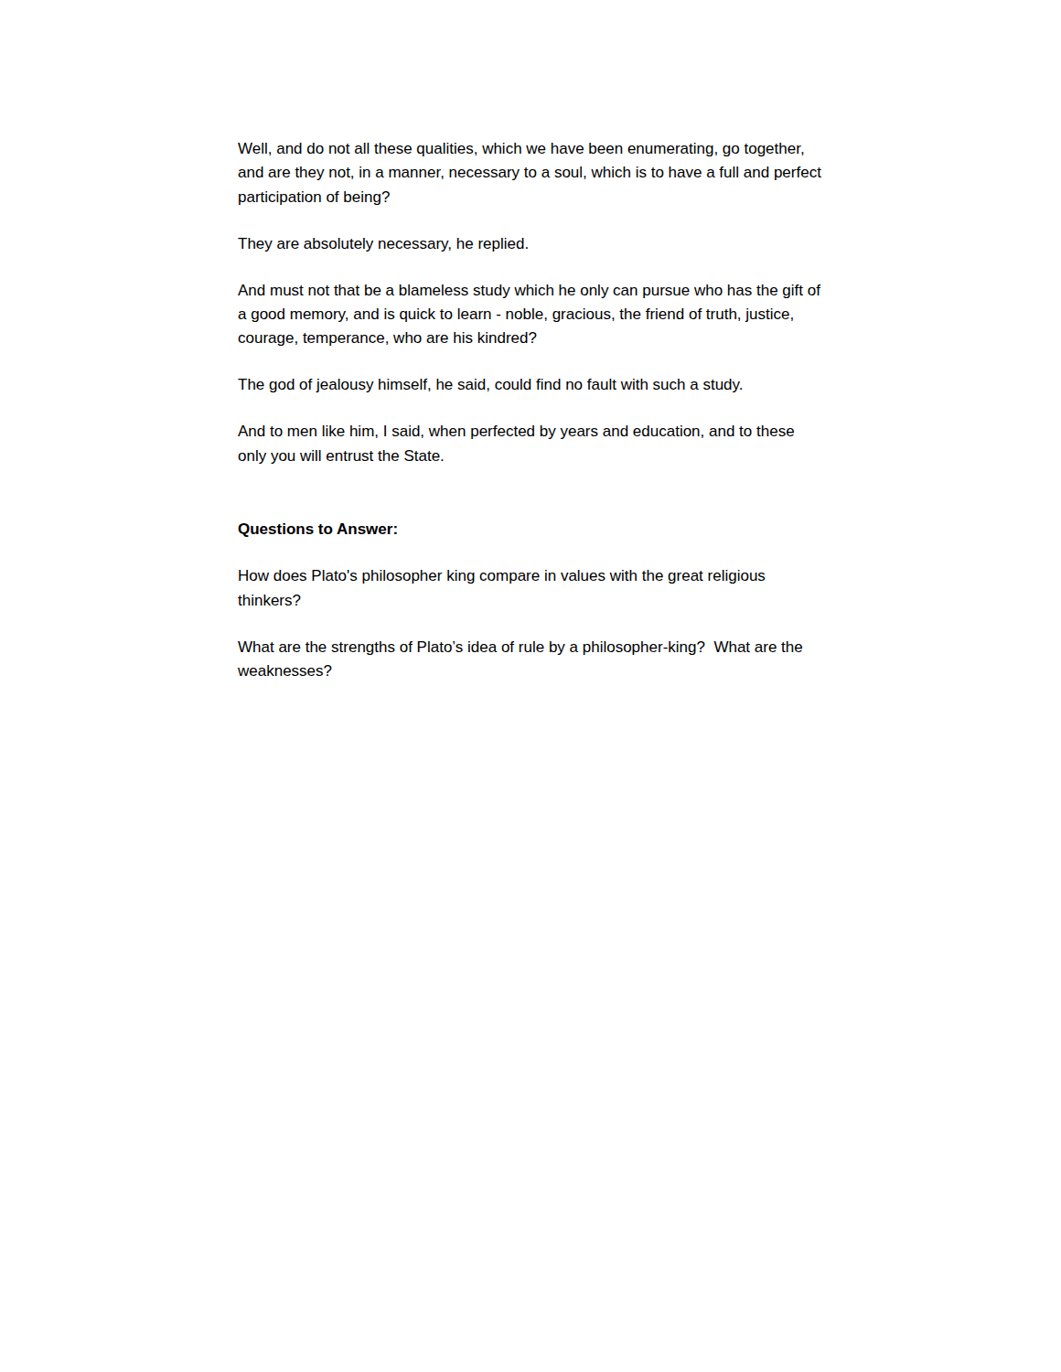Well, and do not all these qualities, which we have been enumerating, go together, and are they not, in a manner, necessary to a soul, which is to have a full and perfect participation of being?
They are absolutely necessary, he replied.
And must not that be a blameless study which he only can pursue who has the gift of a good memory, and is quick to learn - noble, gracious, the friend of truth, justice, courage, temperance, who are his kindred?
The god of jealousy himself, he said, could find no fault with such a study.
And to men like him, I said, when perfected by years and education, and to these only you will entrust the State.
Questions to Answer:
How does Plato's philosopher king compare in values with the great religious thinkers?
What are the strengths of Plato’s idea of rule by a philosopher-king? What are the weaknesses?